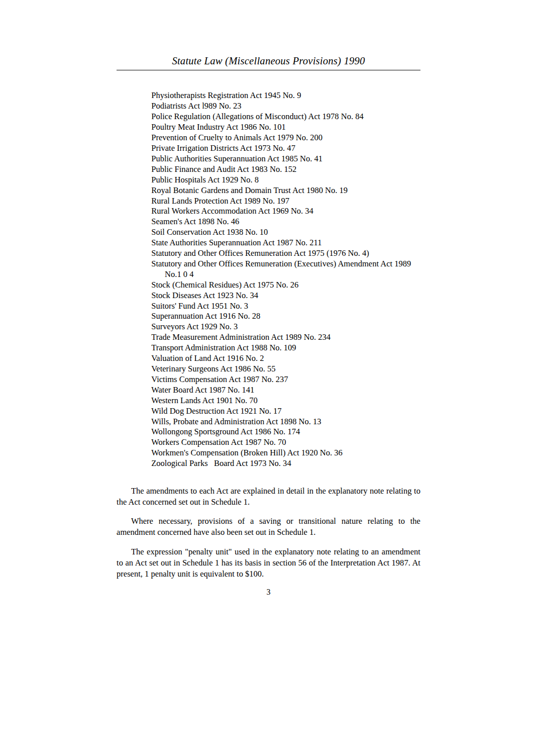Statute Law (Miscellaneous Provisions) 1990
Physiotherapists Registration Act 1945 No. 9
Podiatrists Act l989 No. 23
Police Regulation (Allegations of Misconduct) Act 1978 No. 84
Poultry Meat Industry Act 1986 No. 101
Prevention of Cruelty to Animals Act 1979 No. 200
Private Irrigation Districts Act 1973 No. 47
Public Authorities Superannuation Act 1985 No. 41
Public Finance and Audit Act 1983 No. 152
Public Hospitals Act 1929 No. 8
Royal Botanic Gardens and Domain Trust Act 1980 No. 19
Rural Lands Protection Act 1989 No. 197
Rural Workers Accommodation Act 1969 No. 34
Seamen's Act 1898 No. 46
Soil Conservation Act 1938 No. 10
State Authorities Superannuation Act 1987 No. 211
Statutory and Other Offices Remuneration Act 1975 (1976 No. 4)
Statutory and Other Offices Remuneration (Executives) Amendment Act 1989No.1 0 4
Stock (Chemical Residues) Act 1975 No. 26
Stock Diseases Act 1923 No. 34
Suitors' Fund Act 1951 No. 3
Superannuation Act 1916 No. 28
Surveyors Act 1929 No. 3
Trade Measurement Administration Act 1989 No. 234
Transport Administration Act 1988 No. 109
Valuation of Land Act 1916 No. 2
Veterinary Surgeons Act 1986 No. 55
Victims Compensation Act 1987 No. 237
Water Board Act 1987 No. 141
Western Lands Act 1901 No. 70
Wild Dog Destruction Act 1921 No. 17
Wills, Probate and Administration Act 1898 No. 13
Wollongong Sportsground Act 1986 No. 174
Workers Compensation Act 1987 No. 70
Workmen's Compensation (Broken Hill) Act 1920 No. 36
Zoological Parks Board Act 1973 No. 34
The amendments to each Act are explained in detail in the explanatory note relating to the Act concerned set out in Schedule 1.
Where necessary, provisions of a saving or transitional nature relating to the amendment concerned have also been set out in Schedule 1.
The expression "penalty unit" used in the explanatory note relating to an amendment to an Act set out in Schedule 1 has its basis in section 56 of the Interpretation Act 1987. At present, 1 penalty unit is equivalent to $100.
3